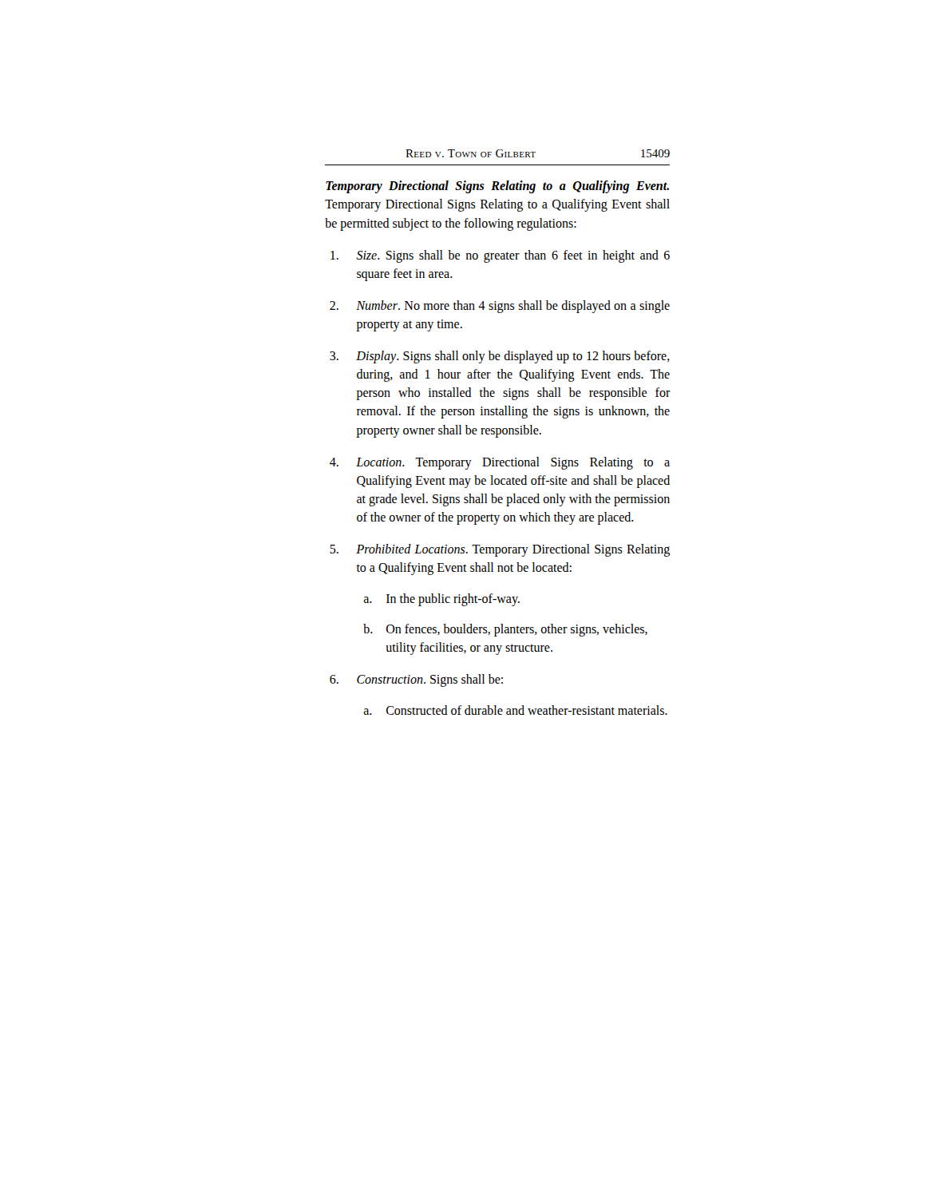Reed v. Town of Gilbert 15409
Temporary Directional Signs Relating to a Qualifying Event. Temporary Directional Signs Relating to a Qualifying Event shall be permitted subject to the following regulations:
1. Size. Signs shall be no greater than 6 feet in height and 6 square feet in area.
2. Number. No more than 4 signs shall be displayed on a single property at any time.
3. Display. Signs shall only be displayed up to 12 hours before, during, and 1 hour after the Qualifying Event ends. The person who installed the signs shall be responsible for removal. If the person installing the signs is unknown, the property owner shall be responsible.
4. Location. Temporary Directional Signs Relating to a Qualifying Event may be located off-site and shall be placed at grade level. Signs shall be placed only with the permission of the owner of the property on which they are placed.
5. Prohibited Locations. Temporary Directional Signs Relating to a Qualifying Event shall not be located:
a. In the public right-of-way.
b. On fences, boulders, planters, other signs, vehicles, utility facilities, or any structure.
6. Construction. Signs shall be:
a. Constructed of durable and weather-resistant materials.